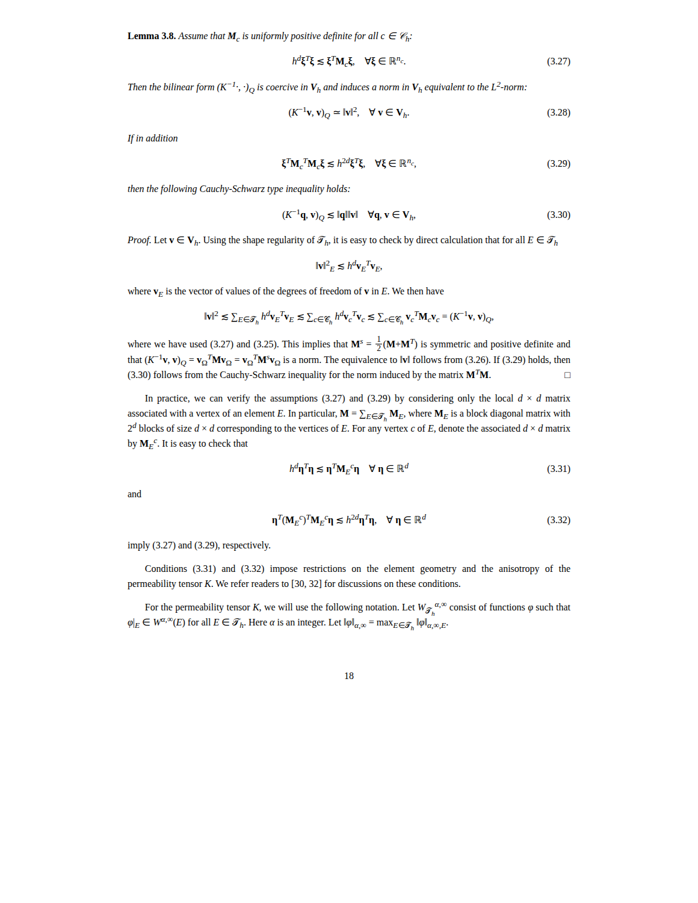Lemma 3.8. Assume that Mc is uniformly positive definite for all c ∈ 𝒞h:
hdξTξ ≲ ξTMcξ, ∀ξ ∈ ℝnc. (3.27)
Then the bilinear form (K−1·, ·)Q is coercive in Vh and induces a norm in Vh equivalent to the L2-norm:
(K−1v, v)Q ≃ ‖v‖2, ∀ v ∈ Vh. (3.28)
If in addition
ξTMcTMcξ ≲ h2dξTξ, ∀ξ ∈ ℝnc, (3.29)
then the following Cauchy-Schwarz type inequality holds:
(K−1q, v)Q ≲ ‖q‖‖v‖ ∀q, v ∈ Vh, (3.30)
Proof. Let v ∈ Vh. Using the shape regularity of 𝒯h, it is easy to check by direct calculation that for all E ∈ 𝒯h
‖v‖2E ≲ hdvETvE,
where vE is the vector of values of the degrees of freedom of v in E. We then have
‖v‖2 ≲ ∑E∈𝒯h hdvETvE ≲ ∑c∈𝒞h hdvcTvc ≲ ∑c∈𝒞h vcTMcvc = (K−1v, v)Q,
where we have used (3.27) and (3.25). This implies that Ms = 12(M+MT) is symmetric and positive definite and that (K−1v, v)Q = vΩTMvΩ = vΩTMsvΩ is a norm. The equivalence to ‖v‖ follows from (3.26). If (3.29) holds, then (3.30) follows from the Cauchy-Schwarz inequality for the norm induced by the matrix MTM. □
In practice, we can verify the assumptions (3.27) and (3.29) by considering only the local d × d matrix associated with a vertex of an element E. In particular, M = ∑E∈𝒯h ME, where ME is a block diagonal matrix with 2d blocks of size d × d corresponding to the vertices of E. For any vertex c of E, denote the associated d × d matrix by MEc. It is easy to check that
hdηTη ≲ ηTMEcη ∀ η ∈ ℝd (3.31)
and
ηT(MEc)TMEcη ≲ h2dηTη, ∀ η ∈ ℝd (3.32)
imply (3.27) and (3.29), respectively.
Conditions (3.31) and (3.32) impose restrictions on the element geometry and the anisotropy of the permeability tensor K. We refer readers to [30, 32] for discussions on these conditions.
For the permeability tensor K, we will use the following notation. Let W𝒯hα,∞ consist of functions φ such that φ|E ∈ Wα,∞(E) for all E ∈ 𝒯h. Here α is an integer. Let ‖φ‖α,∞ = maxE∈𝒯h ‖φ‖α,∞,E.
18